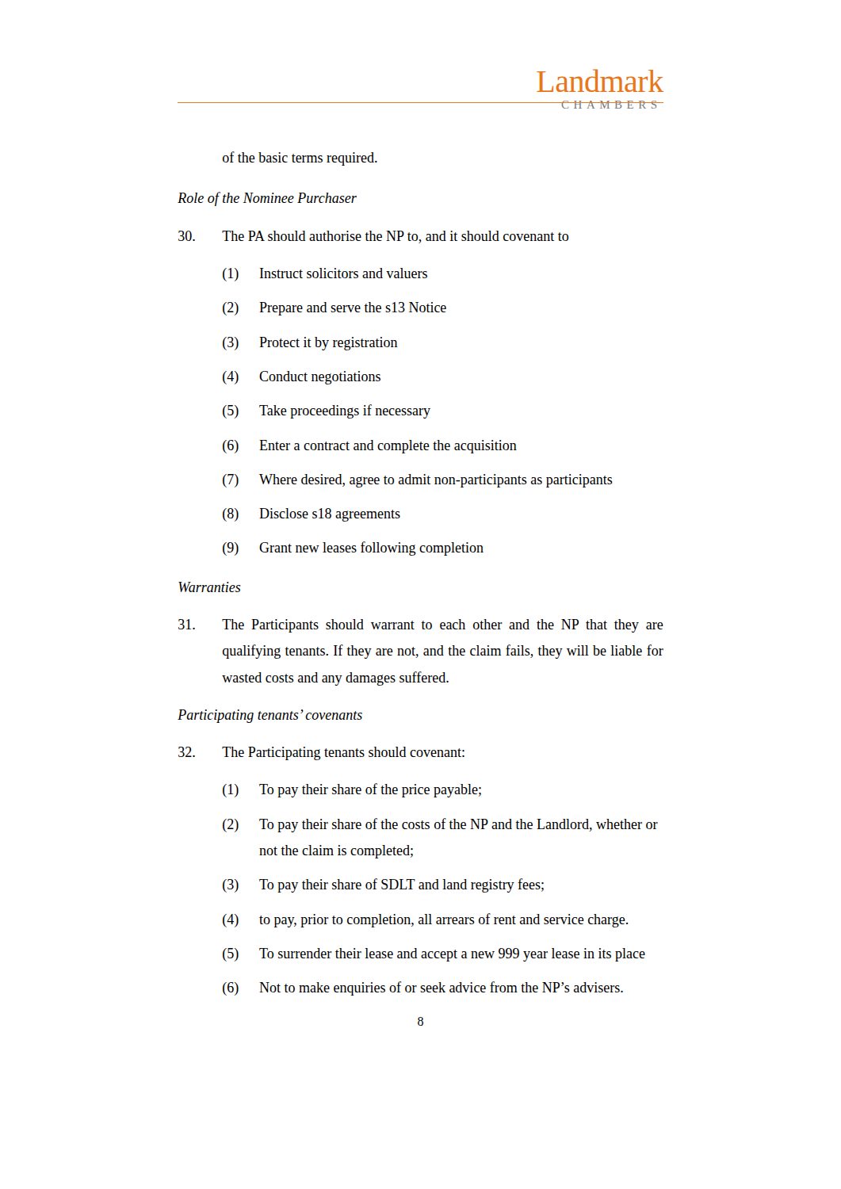Landmark
CHAMBERS
of the basic terms required.
Role of the Nominee Purchaser
30.
The PA should authorise the NP to, and it should covenant to
(1) Instruct solicitors and valuers
(2) Prepare and serve the s13 Notice
(3) Protect it by registration
(4) Conduct negotiations
(5) Take proceedings if necessary
(6) Enter a contract and complete the acquisition
(7) Where desired, agree to admit non-participants as participants
(8) Disclose s18 agreements
(9) Grant new leases following completion
Warranties
31.
The Participants should warrant to each other and the NP that they are qualifying tenants. If they are not, and the claim fails, they will be liable for wasted costs and any damages suffered.
Participating tenants’ covenants
32.
The Participating tenants should covenant:
(1) To pay their share of the price payable;
(2) To pay their share of the costs of the NP and the Landlord, whether or not the claim is completed;
(3) To pay their share of SDLT and land registry fees;
(4) to pay, prior to completion, all arrears of rent and service charge.
(5) To surrender their lease and accept a new 999 year lease in its place
(6) Not to make enquiries of or seek advice from the NP’s advisers.
8